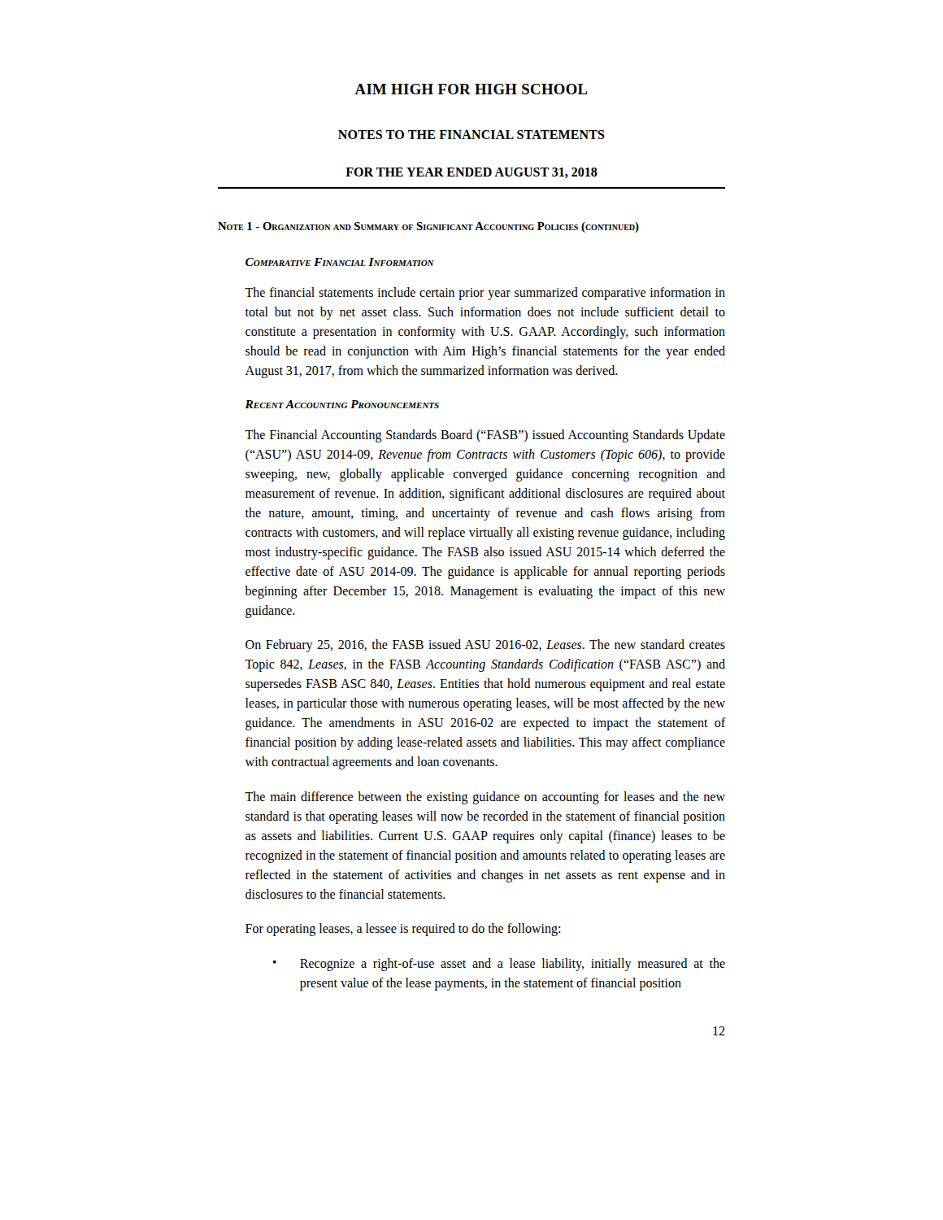AIM HIGH FOR HIGH SCHOOL
NOTES TO THE FINANCIAL STATEMENTS
FOR THE YEAR ENDED AUGUST 31, 2018
Note 1 - Organization and Summary of Significant Accounting Policies (continued)
Comparative Financial Information
The financial statements include certain prior year summarized comparative information in total but not by net asset class. Such information does not include sufficient detail to constitute a presentation in conformity with U.S. GAAP. Accordingly, such information should be read in conjunction with Aim High’s financial statements for the year ended August 31, 2017, from which the summarized information was derived.
Recent Accounting Pronouncements
The Financial Accounting Standards Board (“FASB”) issued Accounting Standards Update (“ASU”) ASU 2014-09, Revenue from Contracts with Customers (Topic 606), to provide sweeping, new, globally applicable converged guidance concerning recognition and measurement of revenue. In addition, significant additional disclosures are required about the nature, amount, timing, and uncertainty of revenue and cash flows arising from contracts with customers, and will replace virtually all existing revenue guidance, including most industry-specific guidance. The FASB also issued ASU 2015-14 which deferred the effective date of ASU 2014-09. The guidance is applicable for annual reporting periods beginning after December 15, 2018. Management is evaluating the impact of this new guidance.
On February 25, 2016, the FASB issued ASU 2016-02, Leases. The new standard creates Topic 842, Leases, in the FASB Accounting Standards Codification (“FASB ASC”) and supersedes FASB ASC 840, Leases. Entities that hold numerous equipment and real estate leases, in particular those with numerous operating leases, will be most affected by the new guidance. The amendments in ASU 2016-02 are expected to impact the statement of financial position by adding lease-related assets and liabilities. This may affect compliance with contractual agreements and loan covenants.
The main difference between the existing guidance on accounting for leases and the new standard is that operating leases will now be recorded in the statement of financial position as assets and liabilities. Current U.S. GAAP requires only capital (finance) leases to be recognized in the statement of financial position and amounts related to operating leases are reflected in the statement of activities and changes in net assets as rent expense and in disclosures to the financial statements.
For operating leases, a lessee is required to do the following:
Recognize a right-of-use asset and a lease liability, initially measured at the present value of the lease payments, in the statement of financial position
12